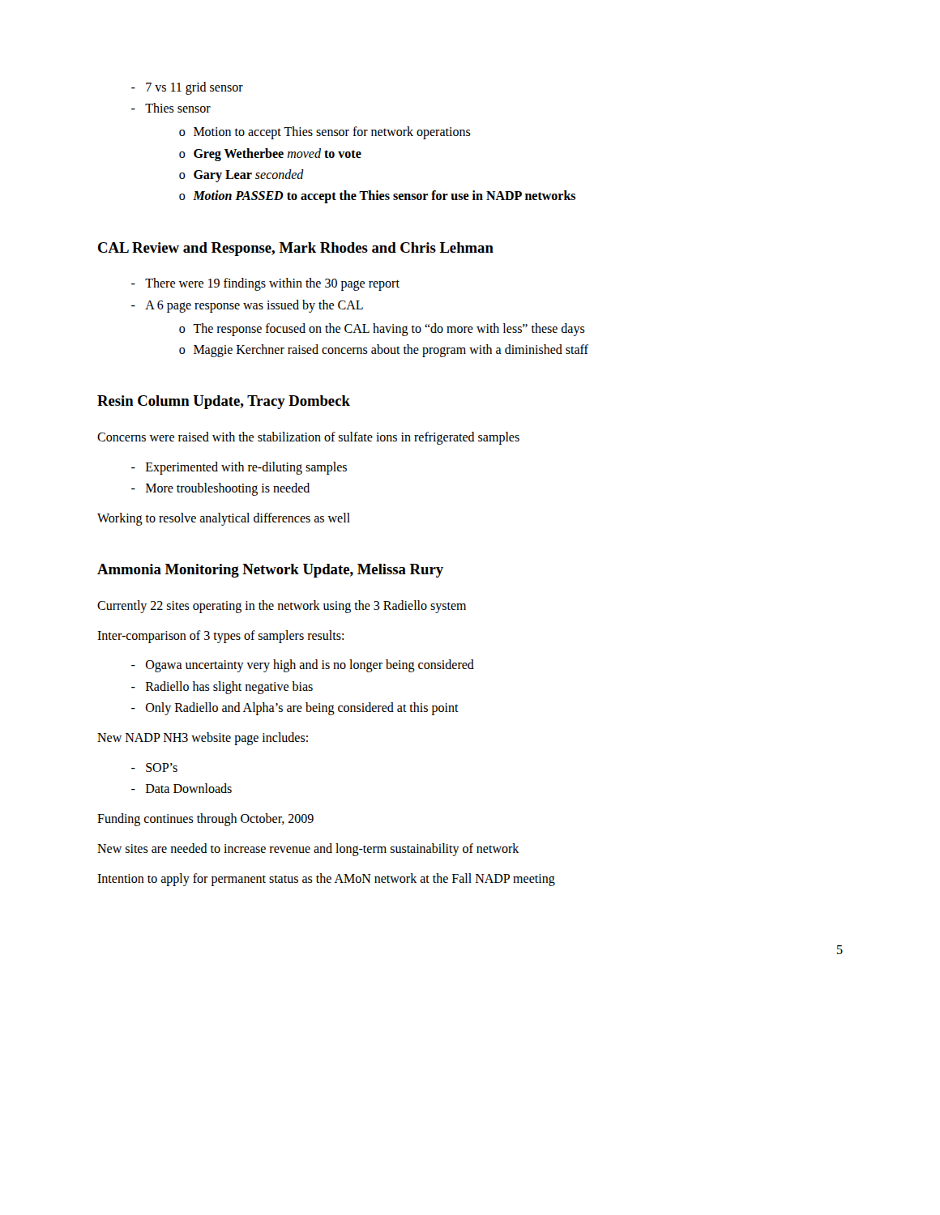7 vs 11 grid sensor
Thies sensor
Motion to accept Thies sensor for network operations
Greg Wetherbee moved to vote
Gary Lear seconded
Motion PASSED to accept the Thies sensor for use in NADP networks
CAL Review and Response, Mark Rhodes and Chris Lehman
There were 19 findings within the 30 page report
A 6 page response was issued by the CAL
The response focused on the CAL having to “do more with less” these days
Maggie Kerchner raised concerns about the program with a diminished staff
Resin Column Update, Tracy Dombeck
Concerns were raised with the stabilization of sulfate ions in refrigerated samples
Experimented with re-diluting samples
More troubleshooting is needed
Working to resolve analytical differences as well
Ammonia Monitoring Network Update, Melissa Rury
Currently 22 sites operating in the network using the 3 Radiello system
Inter-comparison of 3 types of samplers results:
Ogawa uncertainty very high and is no longer being considered
Radiello has slight negative bias
Only Radiello and Alpha’s are being considered at this point
New NADP NH3 website page includes:
SOP’s
Data Downloads
Funding continues through October, 2009
New sites are needed to increase revenue and long-term sustainability of network
Intention to apply for permanent status as the AMoN network at the Fall NADP meeting
5